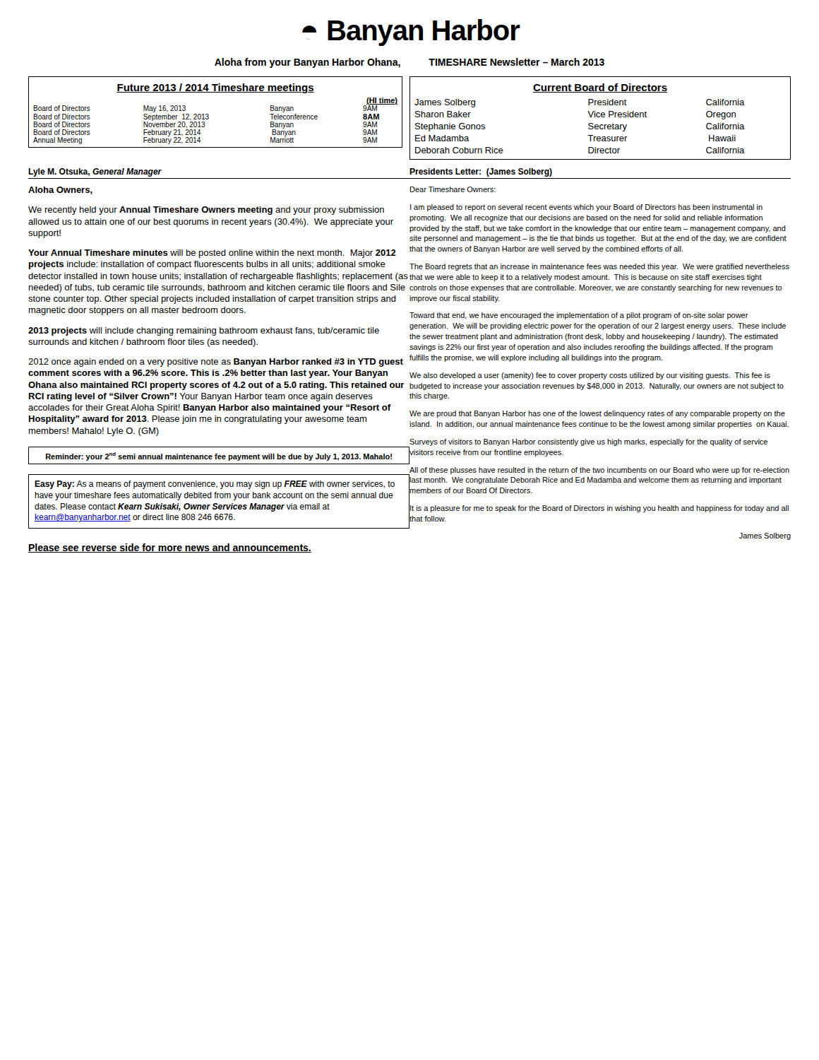◓Banyan Harbor
Aloha from your Banyan Harbor Ohana, TIMESHARE Newsletter – March 2013
| Future 2013 / 2014 Timeshare meetings (HI time) / Board of Directors / May 16, 2013 / Banyan / 9AM / / Board of Directors / September 12, 2013 / Teleconference / 8AM / / Board of Directors / November 20, 2013 / Banyan / 9AM / / Board of Directors / February 21, 2014 / Banyan / 9AM / / Annual Meeting / February 22, 2014 / Marriott / 9AM / | Current Board of Directors / James Solberg / President / California / / Sharon Baker / Vice President / Oregon / / Stephanie Gonos / Secretary / California / / Ed Madamba / Treasurer / Hawaii / / Deborah Coburn Rice / Director / California / |
| Lyle M. Otsuka, General Manager Aloha Owners, We recently held your Annual Timeshare Owners meeting and your proxy submission allowed us to attain one of our best quorums in recent years (30.4%). We appreciate your support! Your Annual Timeshare minutes will be posted online within the next month. Major 2012 projects include: installation of compact fluorescents bulbs in all units; additional smoke detector installed in town house units; installation of rechargeable flashlights; replacement (as needed) of tubs, tub ceramic tile surrounds, bathroom and kitchen ceramic tile floors and Sile stone counter top. Other special projects included installation of carpet transition strips and magnetic door stoppers on all master bedroom doors. 2013 projects will include changing remaining bathroom exhaust fans, tub/ceramic tile surrounds and kitchen / bathroom floor tiles (as needed). 2012 once again ended on a very positive note as Banyan Harbor ranked #3 in YTD guest comment scores with a 96.2% score. This is .2% better than last year. Your Banyan Ohana also maintained RCI property scores of 4.2 out of a 5.0 rating. This retained our RCI rating level of “Silver Crown”! Your Banyan Harbor team once again deserves accolades for their Great Aloha Spirit! Banyan Harbor also maintained your “Resort of Hospitality” award for 2013 . Please join me in congratulating your awesome team members! Mahalo! Lyle O. (GM) Reminder: your 2 nd semi annual maintenance fee payment will be due by July 1, 2013. Mahalo! Easy Pay: As a means of payment convenience, you may sign up FREE with owner services, to have your timeshare fees automatically debited from your bank account on the semi annual due dates. Please contact Kearn Sukisaki, Owner Services Manager via email at kearn@banyanharbor.net or direct line 808 246 6676. Please see reverse side for more news and announcements. | Presidents Letter: (James Solberg) Dear Timeshare Owners: I am pleased to report on several recent events which your Board of Directors has been instrumental in promoting. We all recognize that our decisions are based on the need for solid and reliable information provided by the staff, but we take comfort in the knowledge that our entire team – management company, and site personnel and management – is the tie that binds us together. But at the end of the day, we are confident that the owners of Banyan Harbor are well served by the combined efforts of all. The Board regrets that an increase in maintenance fees was needed this year. We were gratified nevertheless that we were able to keep it to a relatively modest amount. This is because on site staff exercises tight controls on those expenses that are controllable. Moreover, we are constantly searching for new revenues to improve our fiscal stability. Toward that end, we have encouraged the implementation of a pilot program of on-site solar power generation. We will be providing electric power for the operation of our 2 largest energy users. These include the sewer treatment plant and administration (front desk, lobby and housekeeping / laundry). The estimated savings is 22% our first year of operation and also includes reroofing the buildings affected. If the program fulfills the promise, we will explore including all buildings into the program. We also developed a user (amenity) fee to cover property costs utilized by our visiting guests. This fee is budgeted to increase your association revenues by $48,000 in 2013. Naturally, our owners are not subject to this charge. We are proud that Banyan Harbor has one of the lowest delinquency rates of any comparable property on the island. In addition, our annual maintenance fees continue to be the lowest among similar properties on Kauai. Surveys of visitors to Banyan Harbor consistently give us high marks, especially for the quality of service visitors receive from our frontline employees. All of these plusses have resulted in the return of the two incumbents on our Board who were up for re-election last month. We congratulate Deborah Rice and Ed Madamba and welcome them as returning and important members of our Board Of Directors. It is a pleasure for me to speak for the Board of Directors in wishing you health and happiness for today and all that follow. James Solberg |